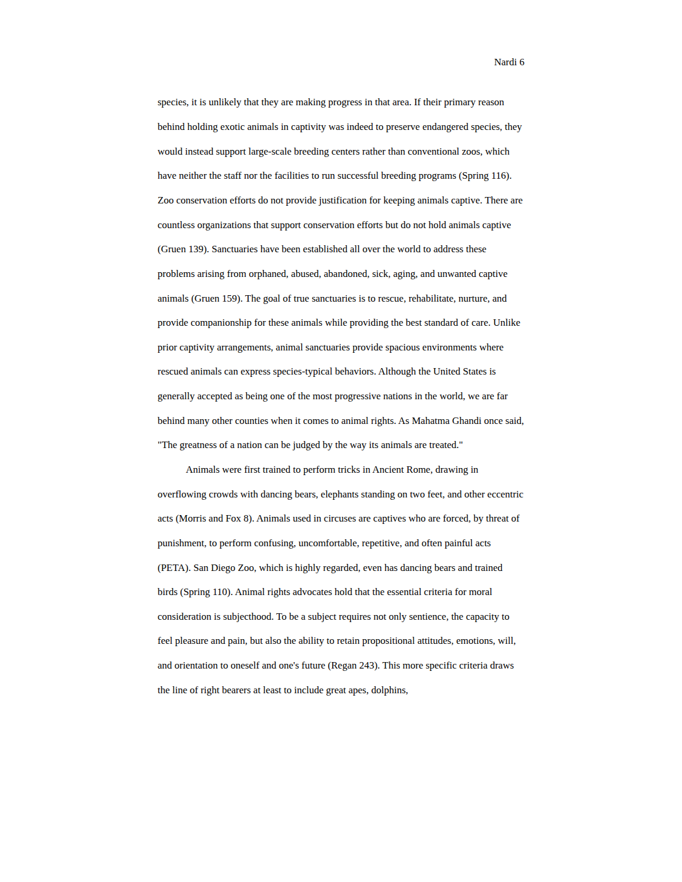Nardi 6
species, it is unlikely that they are making progress in that area. If their primary reason behind holding exotic animals in captivity was indeed to preserve endangered species, they would instead support large-scale breeding centers rather than conventional zoos, which have neither the staff nor the facilities to run successful breeding programs (Spring 116). Zoo conservation efforts do not provide justification for keeping animals captive. There are countless organizations that support conservation efforts but do not hold animals captive (Gruen 139). Sanctuaries have been established all over the world to address these problems arising from orphaned, abused, abandoned, sick, aging, and unwanted captive animals (Gruen 159). The goal of true sanctuaries is to rescue, rehabilitate, nurture, and provide companionship for these animals while providing the best standard of care. Unlike prior captivity arrangements, animal sanctuaries provide spacious environments where rescued animals can express species-typical behaviors. Although the United States is generally accepted as being one of the most progressive nations in the world, we are far behind many other counties when it comes to animal rights. As Mahatma Ghandi once said, "The greatness of a nation can be judged by the way its animals are treated."
Animals were first trained to perform tricks in Ancient Rome, drawing in overflowing crowds with dancing bears, elephants standing on two feet, and other eccentric acts (Morris and Fox 8). Animals used in circuses are captives who are forced, by threat of punishment, to perform confusing, uncomfortable, repetitive, and often painful acts (PETA). San Diego Zoo, which is highly regarded, even has dancing bears and trained birds (Spring 110). Animal rights advocates hold that the essential criteria for moral consideration is subjecthood. To be a subject requires not only sentience, the capacity to feel pleasure and pain, but also the ability to retain propositional attitudes, emotions, will, and orientation to oneself and one's future (Regan 243). This more specific criteria draws the line of right bearers at least to include great apes, dolphins,